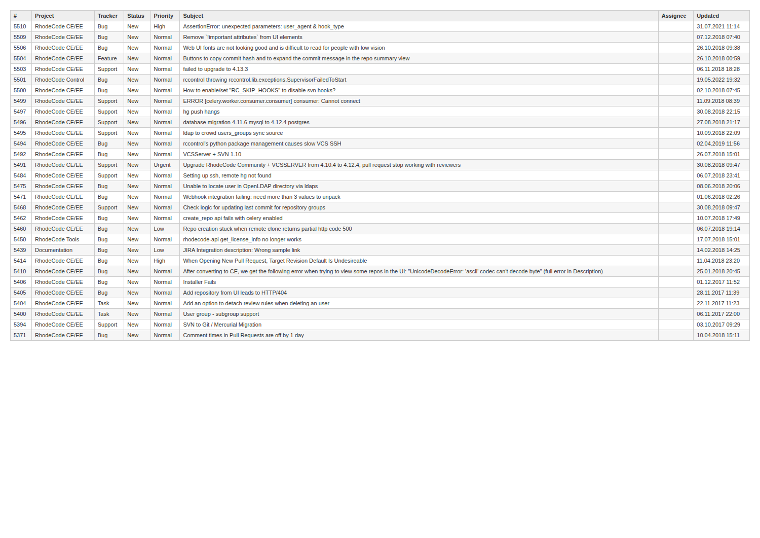| # | Project | Tracker | Status | Priority | Subject | Assignee | Updated |
| --- | --- | --- | --- | --- | --- | --- | --- |
| 5510 | RhodeCode CE/EE | Bug | New | High | AssertionError: unexpected parameters: user_agent & hook_type | | 31.07.2021 11:14 |
| 5509 | RhodeCode CE/EE | Bug | New | Normal | Remove `!important attributes` from UI elements | | 07.12.2018 07:40 |
| 5506 | RhodeCode CE/EE | Bug | New | Normal | Web UI fonts are not looking good and is difficult to read for people with low vision | | 26.10.2018 09:38 |
| 5504 | RhodeCode CE/EE | Feature | New | Normal | Buttons to copy commit hash and to expand the commit message in the repo summary view | | 26.10.2018 00:59 |
| 5503 | RhodeCode CE/EE | Support | New | Normal | failed to upgrade to 4.13.3 | | 06.11.2018 18:28 |
| 5501 | RhodeCode Control | Bug | New | Normal | rccontrol throwing rccontrol.lib.exceptions.SupervisorFailedToStart | | 19.05.2022 19:32 |
| 5500 | RhodeCode CE/EE | Bug | New | Normal | How to enable/set "RC_SKIP_HOOKS" to disable svn hooks? | | 02.10.2018 07:45 |
| 5499 | RhodeCode CE/EE | Support | New | Normal | ERROR [celery.worker.consumer.consumer] consumer: Cannot connect | | 11.09.2018 08:39 |
| 5497 | RhodeCode CE/EE | Support | New | Normal | hg push hangs | | 30.08.2018 22:15 |
| 5496 | RhodeCode CE/EE | Support | New | Normal | database migration 4.11.6 mysql to 4.12.4 postgres | | 27.08.2018 21:17 |
| 5495 | RhodeCode CE/EE | Support | New | Normal | ldap to crowd users_groups sync source | | 10.09.2018 22:09 |
| 5494 | RhodeCode CE/EE | Bug | New | Normal | rccontrol's python package management causes slow VCS SSH | | 02.04.2019 11:56 |
| 5492 | RhodeCode CE/EE | Bug | New | Normal | VCSServer + SVN 1.10 | | 26.07.2018 15:01 |
| 5491 | RhodeCode CE/EE | Support | New | Urgent | Upgrade RhodeCode Community + VCSSERVER from 4.10.4 to 4.12.4, pull request stop working with reviewers | | 30.08.2018 09:47 |
| 5484 | RhodeCode CE/EE | Support | New | Normal | Setting up ssh, remote hg not found | | 06.07.2018 23:41 |
| 5475 | RhodeCode CE/EE | Bug | New | Normal | Unable to locate user in OpenLDAP directory via ldaps | | 08.06.2018 20:06 |
| 5471 | RhodeCode CE/EE | Bug | New | Normal | Webhook integration failing: need more than 3 values to unpack | | 01.06.2018 02:26 |
| 5468 | RhodeCode CE/EE | Support | New | Normal | Check logic for updating last commit for repository groups | | 30.08.2018 09:47 |
| 5462 | RhodeCode CE/EE | Bug | New | Normal | create_repo api fails with celery enabled | | 10.07.2018 17:49 |
| 5460 | RhodeCode CE/EE | Bug | New | Low | Repo creation stuck when remote clone returns partial http code 500 | | 06.07.2018 19:14 |
| 5450 | RhodeCode Tools | Bug | New | Normal | rhodecode-api get_license_info no longer works | | 17.07.2018 15:01 |
| 5439 | Documentation | Bug | New | Low | JIRA Integration description: Wrong sample link | | 14.02.2018 14:25 |
| 5414 | RhodeCode CE/EE | Bug | New | High | When Opening New Pull Request, Target Revision Default Is Undesireable | | 11.04.2018 23:20 |
| 5410 | RhodeCode CE/EE | Bug | New | Normal | After converting to CE, we get the following error when trying to view some repos in the UI: "UnicodeDecodeError: 'ascii' codec can't decode byte" (full error in Description) | | 25.01.2018 20:45 |
| 5406 | RhodeCode CE/EE | Bug | New | Normal | Installer Fails | | 01.12.2017 11:52 |
| 5405 | RhodeCode CE/EE | Bug | New | Normal | Add repository from UI leads to HTTP/404 | | 28.11.2017 11:39 |
| 5404 | RhodeCode CE/EE | Task | New | Normal | Add an option to detach review rules when deleting an user | | 22.11.2017 11:23 |
| 5400 | RhodeCode CE/EE | Task | New | Normal | User group - subgroup support | | 06.11.2017 22:00 |
| 5394 | RhodeCode CE/EE | Support | New | Normal | SVN to Git / Mercurial Migration | | 03.10.2017 09:29 |
| 5371 | RhodeCode CE/EE | Bug | New | Normal | Comment times in Pull Requests are off by 1 day | | 10.04.2018 15:11 |